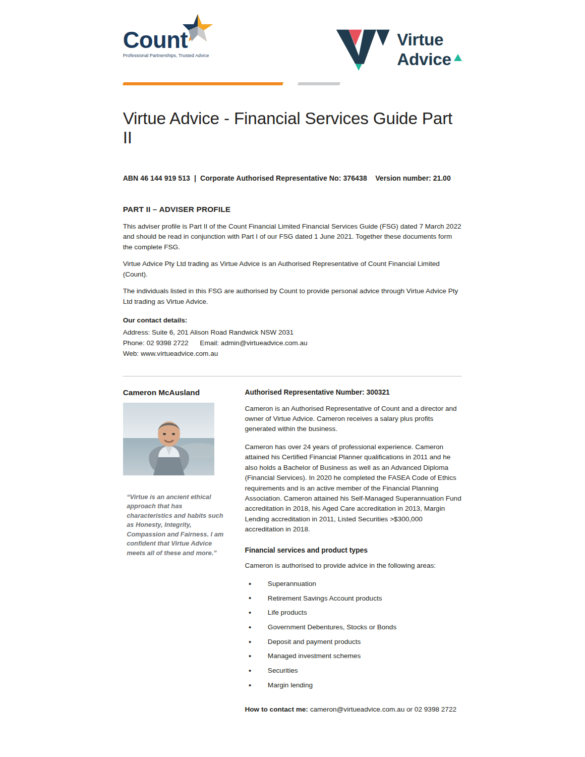Count
Professional Partnerships, Trusted Advice
Virtue Advice
Virtue Advice - Financial Services Guide Part II
ABN 46 144 919 513 | Corporate Authorised Representative No: 376438
Version number: 21.00
PART II – ADVISER PROFILE
This adviser profile is Part II of the Count Financial Limited Financial Services Guide (FSG) dated 7 March 2022 and should be read in conjunction with Part I of our FSG dated 1 June 2021. Together these documents form the complete FSG.
Virtue Advice Pty Ltd trading as Virtue Advice is an Authorised Representative of Count Financial Limited (Count).
The individuals listed in this FSG are authorised by Count to provide personal advice through Virtue Advice Pty Ltd trading as Virtue Advice.
Our contact details:
Address: Suite 6, 201 Alison Road Randwick NSW 2031
Phone: 02 9398 2722 Email: admin@virtueadvice.com.au
Web: www.virtueadvice.com.au
Cameron McAusland
“Virtue is an ancient ethical approach that has characteristics and habits such as Honesty, Integrity, Compassion and Fairness. I am confident that Virtue Advice meets all of these and more.”
Authorised Representative Number: 300321
Cameron is an Authorised Representative of Count and a director and owner of Virtue Advice. Cameron receives a salary plus profits generated within the business.
Cameron has over 24 years of professional experience. Cameron attained his Certified Financial Planner qualifications in 2011 and he also holds a Bachelor of Business as well as an Advanced Diploma (Financial Services). In 2020 he completed the FASEA Code of Ethics requirements and is an active member of the Financial Planning Association. Cameron attained his Self-Managed Superannuation Fund accreditation in 2018, his Aged Care accreditation in 2013, Margin Lending accreditation in 2011, Listed Securities >$300,000 accreditation in 2018.
Financial services and product types
Cameron is authorised to provide advice in the following areas:
Superannuation
Retirement Savings Account products
Life products
Government Debentures, Stocks or Bonds
Deposit and payment products
Managed investment schemes
Securities
Margin lending
How to contact me: cameron@virtueadvice.com.au or 02 9398 2722